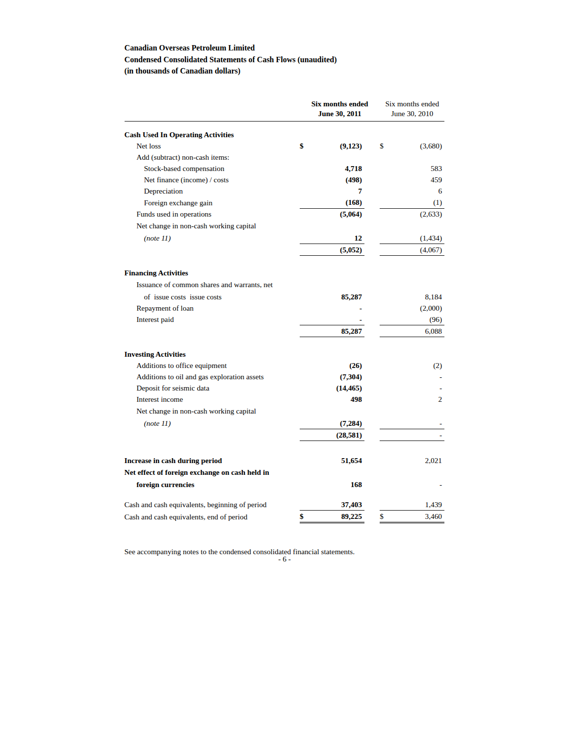Canadian Overseas Petroleum Limited
Condensed Consolidated Statements of Cash Flows (unaudited)
(in thousands of Canadian dollars)
| | Six months ended June 30, 2011 | Six months ended June 30, 2010 |
| Cash Used In Operating Activities | | | | | |
| Net loss | $ | (9,123) | | $ | (3,680) |
| Add (subtract) non-cash items: | | | | | |
| Stock-based compensation | | 4,718 | | | 583 |
| Net finance (income) / costs | | (498) | | | 459 |
| Depreciation | | 7 | | | 6 |
| Foreign exchange gain | | (168) | | | (1) |
| Funds used in operations | | (5,064) | | | (2,633) |
| Net change in non-cash working capital | | | | | |
| (note 11) | | 12 | | | (1,434) |
| | | (5,052) | | | (4,067) |
| Financing Activities | | | | | |
| Issuance of common shares and warrants, net | | | | | |
| of issue costs issue costs | | 85,287 | | | 8,184 |
| Repayment of loan | | - | | | (2,000) |
| Interest paid | | - | | | (96) |
| | | 85,287 | | | 6,088 |
| Investing Activities | | | | | |
| Additions to office equipment | | (26) | | | (2) |
| Additions to oil and gas exploration assets | | (7,304) | | | - |
| Deposit for seismic data | | (14,465) | | | - |
| Interest income | | 498 | | | 2 |
| Net change in non-cash working capital | | | | | |
| (note 11) | | (7,284) | | | - |
| | | (28,581) | | | - |
| Increase in cash during period | | 51,654 | | | 2,021 |
| Net effect of foreign exchange on cash held in | | | | | |
| foreign currencies | | 168 | | | - |
| Cash and cash equivalents, beginning of period | | 37,403 | | | 1,439 |
| Cash and cash equivalents, end of period | $ | 89,225 | | $ | 3,460 |
See accompanying notes to the condensed consolidated financial statements.
- 6 -